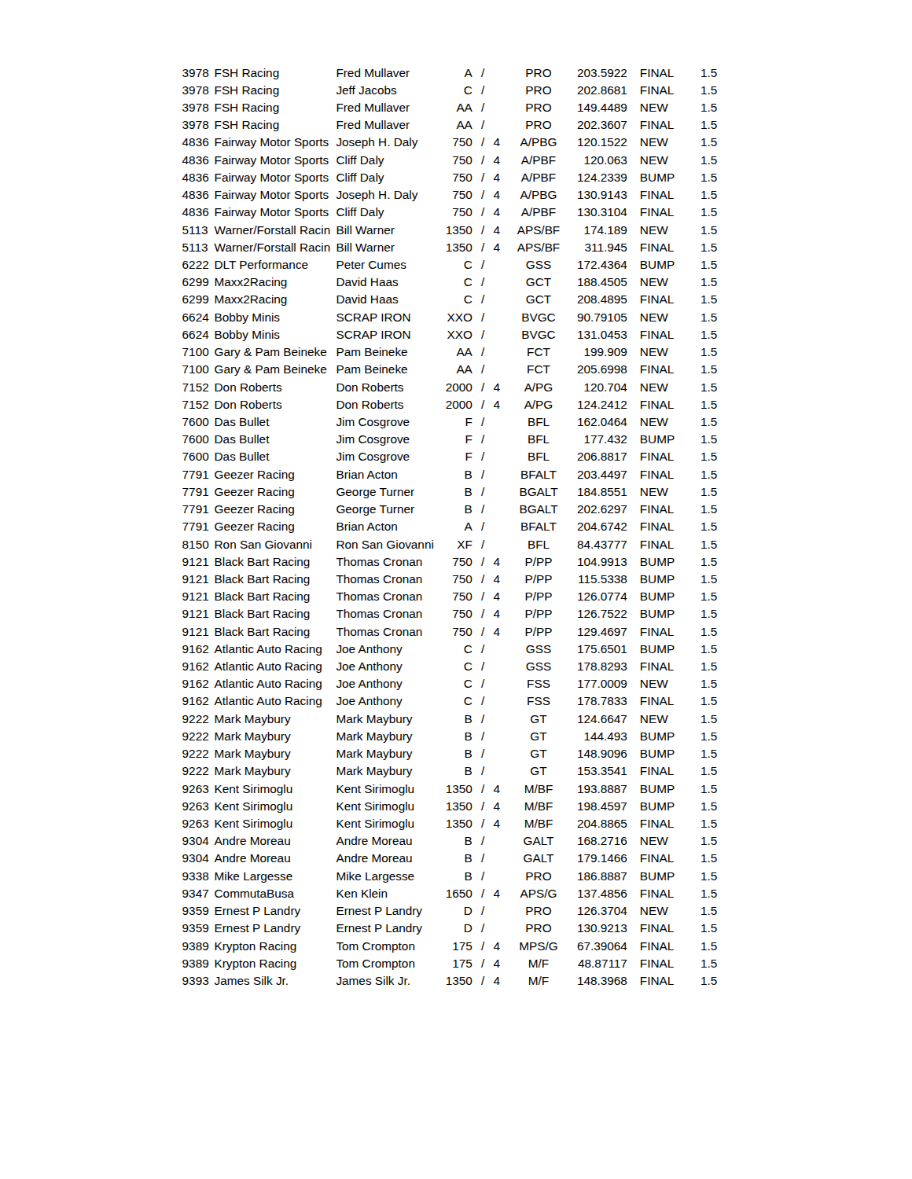| 3978 | FSH Racing | Fred Mullaver | A | / | | PRO | 203.5922 | FINAL | 1.5 |
| 3978 | FSH Racing | Jeff Jacobs | C | / | | PRO | 202.8681 | FINAL | 1.5 |
| 3978 | FSH Racing | Fred Mullaver | AA | / | | PRO | 149.4489 | NEW | 1.5 |
| 3978 | FSH Racing | Fred Mullaver | AA | / | | PRO | 202.3607 | FINAL | 1.5 |
| 4836 | Fairway Motor Sports | Joseph H. Daly | 750 | / | 4 | A/PBG | 120.1522 | NEW | 1.5 |
| 4836 | Fairway Motor Sports | Cliff Daly | 750 | / | 4 | A/PBF | 120.063 | NEW | 1.5 |
| 4836 | Fairway Motor Sports | Cliff Daly | 750 | / | 4 | A/PBF | 124.2339 | BUMP | 1.5 |
| 4836 | Fairway Motor Sports | Joseph H. Daly | 750 | / | 4 | A/PBG | 130.9143 | FINAL | 1.5 |
| 4836 | Fairway Motor Sports | Cliff Daly | 750 | / | 4 | A/PBF | 130.3104 | FINAL | 1.5 |
| 5113 | Warner/Forstall Racin | Bill Warner | 1350 | / | 4 | APS/BF | 174.189 | NEW | 1.5 |
| 5113 | Warner/Forstall Racin | Bill Warner | 1350 | / | 4 | APS/BF | 311.945 | FINAL | 1.5 |
| 6222 | DLT Performance | Peter Cumes | C | / | | GSS | 172.4364 | BUMP | 1.5 |
| 6299 | Maxx2Racing | David Haas | C | / | | GCT | 188.4505 | NEW | 1.5 |
| 6299 | Maxx2Racing | David Haas | C | / | | GCT | 208.4895 | FINAL | 1.5 |
| 6624 | Bobby Minis | SCRAP IRON | XXO | / | | BVGC | 90.79105 | NEW | 1.5 |
| 6624 | Bobby Minis | SCRAP IRON | XXO | / | | BVGC | 131.0453 | FINAL | 1.5 |
| 7100 | Gary & Pam Beineke | Pam Beineke | AA | / | | FCT | 199.909 | NEW | 1.5 |
| 7100 | Gary & Pam Beineke | Pam Beineke | AA | / | | FCT | 205.6998 | FINAL | 1.5 |
| 7152 | Don Roberts | Don Roberts | 2000 | / | 4 | A/PG | 120.704 | NEW | 1.5 |
| 7152 | Don Roberts | Don Roberts | 2000 | / | 4 | A/PG | 124.2412 | FINAL | 1.5 |
| 7600 | Das Bullet | Jim Cosgrove | F | / | | BFL | 162.0464 | NEW | 1.5 |
| 7600 | Das Bullet | Jim Cosgrove | F | / | | BFL | 177.432 | BUMP | 1.5 |
| 7600 | Das Bullet | Jim Cosgrove | F | / | | BFL | 206.8817 | FINAL | 1.5 |
| 7791 | Geezer Racing | Brian Acton | B | / | | BFALT | 203.4497 | FINAL | 1.5 |
| 7791 | Geezer Racing | George Turner | B | / | | BGALT | 184.8551 | NEW | 1.5 |
| 7791 | Geezer Racing | George Turner | B | / | | BGALT | 202.6297 | FINAL | 1.5 |
| 7791 | Geezer Racing | Brian Acton | A | / | | BFALT | 204.6742 | FINAL | 1.5 |
| 8150 | Ron San Giovanni | Ron San Giovanni | XF | / | | BFL | 84.43777 | FINAL | 1.5 |
| 9121 | Black Bart Racing | Thomas Cronan | 750 | / | 4 | P/PP | 104.9913 | BUMP | 1.5 |
| 9121 | Black Bart Racing | Thomas Cronan | 750 | / | 4 | P/PP | 115.5338 | BUMP | 1.5 |
| 9121 | Black Bart Racing | Thomas Cronan | 750 | / | 4 | P/PP | 126.0774 | BUMP | 1.5 |
| 9121 | Black Bart Racing | Thomas Cronan | 750 | / | 4 | P/PP | 126.7522 | BUMP | 1.5 |
| 9121 | Black Bart Racing | Thomas Cronan | 750 | / | 4 | P/PP | 129.4697 | FINAL | 1.5 |
| 9162 | Atlantic Auto Racing | Joe Anthony | C | / | | GSS | 175.6501 | BUMP | 1.5 |
| 9162 | Atlantic Auto Racing | Joe Anthony | C | / | | GSS | 178.8293 | FINAL | 1.5 |
| 9162 | Atlantic Auto Racing | Joe Anthony | C | / | | FSS | 177.0009 | NEW | 1.5 |
| 9162 | Atlantic Auto Racing | Joe Anthony | C | / | | FSS | 178.7833 | FINAL | 1.5 |
| 9222 | Mark Maybury | Mark Maybury | B | / | | GT | 124.6647 | NEW | 1.5 |
| 9222 | Mark Maybury | Mark Maybury | B | / | | GT | 144.493 | BUMP | 1.5 |
| 9222 | Mark Maybury | Mark Maybury | B | / | | GT | 148.9096 | BUMP | 1.5 |
| 9222 | Mark Maybury | Mark Maybury | B | / | | GT | 153.3541 | FINAL | 1.5 |
| 9263 | Kent Sirimoglu | Kent Sirimoglu | 1350 | / | 4 | M/BF | 193.8887 | BUMP | 1.5 |
| 9263 | Kent Sirimoglu | Kent Sirimoglu | 1350 | / | 4 | M/BF | 198.4597 | BUMP | 1.5 |
| 9263 | Kent Sirimoglu | Kent Sirimoglu | 1350 | / | 4 | M/BF | 204.8865 | FINAL | 1.5 |
| 9304 | Andre Moreau | Andre Moreau | B | / | | GALT | 168.2716 | NEW | 1.5 |
| 9304 | Andre Moreau | Andre Moreau | B | / | | GALT | 179.1466 | FINAL | 1.5 |
| 9338 | Mike Largesse | Mike Largesse | B | / | | PRO | 186.8887 | BUMP | 1.5 |
| 9347 | CommutaBusa | Ken Klein | 1650 | / | 4 | APS/G | 137.4856 | FINAL | 1.5 |
| 9359 | Ernest P Landry | Ernest P Landry | D | / | | PRO | 126.3704 | NEW | 1.5 |
| 9359 | Ernest P Landry | Ernest P Landry | D | / | | PRO | 130.9213 | FINAL | 1.5 |
| 9389 | Krypton Racing | Tom Crompton | 175 | / | 4 | MPS/G | 67.39064 | FINAL | 1.5 |
| 9389 | Krypton Racing | Tom Crompton | 175 | / | 4 | M/F | 48.87117 | FINAL | 1.5 |
| 9393 | James Silk Jr. | James Silk Jr. | 1350 | / | 4 | M/F | 148.3968 | FINAL | 1.5 |